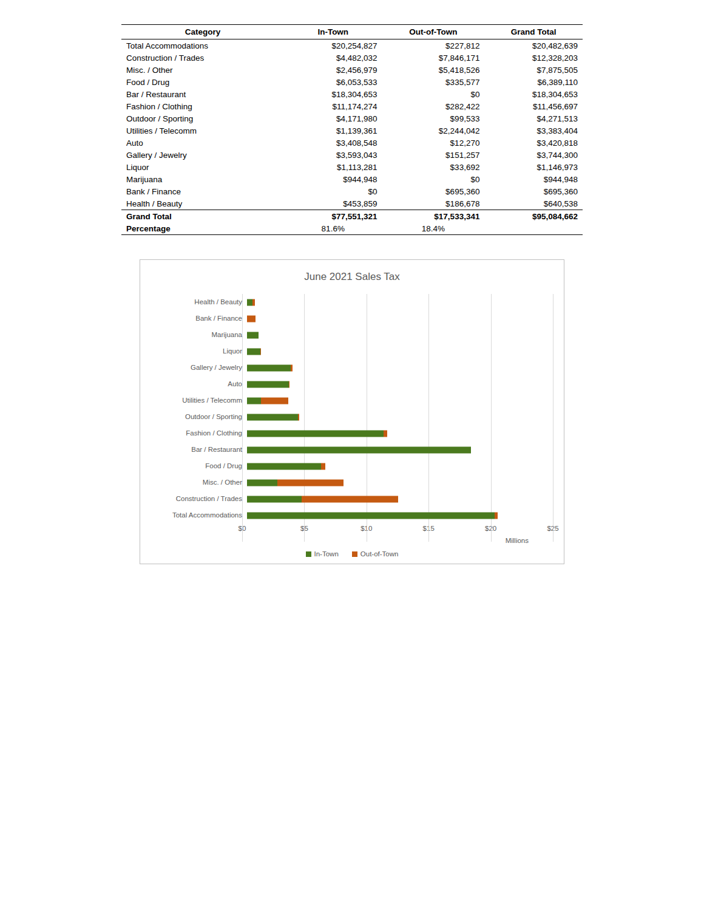| Category | In-Town | Out-of-Town | Grand Total |
| --- | --- | --- | --- |
| Total Accommodations | $20,254,827 | $227,812 | $20,482,639 |
| Construction / Trades | $4,482,032 | $7,846,171 | $12,328,203 |
| Misc. / Other | $2,456,979 | $5,418,526 | $7,875,505 |
| Food / Drug | $6,053,533 | $335,577 | $6,389,110 |
| Bar / Restaurant | $18,304,653 | $0 | $18,304,653 |
| Fashion / Clothing | $11,174,274 | $282,422 | $11,456,697 |
| Outdoor / Sporting | $4,171,980 | $99,533 | $4,271,513 |
| Utilities / Telecomm | $1,139,361 | $2,244,042 | $3,383,404 |
| Auto | $3,408,548 | $12,270 | $3,420,818 |
| Gallery / Jewelry | $3,593,043 | $151,257 | $3,744,300 |
| Liquor | $1,113,281 | $33,692 | $1,146,973 |
| Marijuana | $944,948 | $0 | $944,948 |
| Bank / Finance | $0 | $695,360 | $695,360 |
| Health / Beauty | $453,859 | $186,678 | $640,538 |
| Grand Total | $77,551,321 | $17,533,341 | $95,084,662 |
| Percentage | 81.6% | 18.4% | |
June 2021 Sales Tax
Health / Beauty
Bank / Finance
Marijuana
Liquor
Gallery / Jewelry
Auto
Utilities / Telecomm
Outdoor / Sporting
Fashion / Clothing
Bar / Restaurant
Food / Drug
Misc. / Other
Construction / Trades
Total Accommodations
$0 $5 $10 $15 $20 $25
Millions
In-Town
Out-of-Town